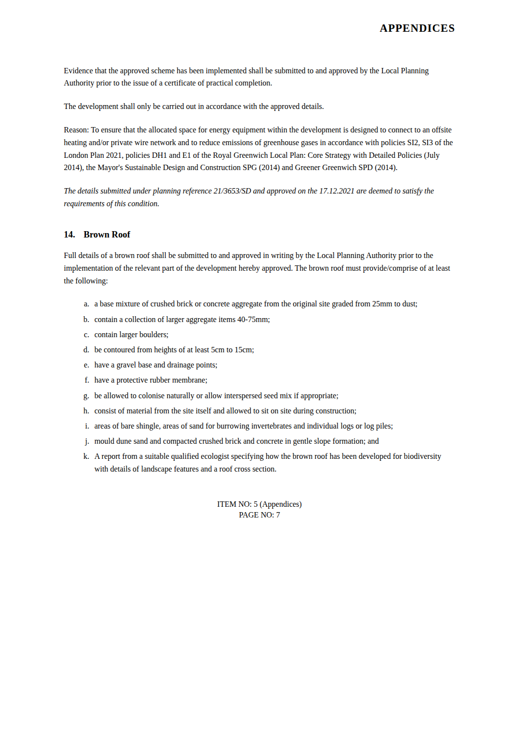APPENDICES
Evidence that the approved scheme has been implemented shall be submitted to and approved by the Local Planning Authority prior to the issue of a certificate of practical completion.
The development shall only be carried out in accordance with the approved details.
Reason: To ensure that the allocated space for energy equipment within the development is designed to connect to an offsite heating and/or private wire network and to reduce emissions of greenhouse gases in accordance with policies SI2, SI3 of the London Plan 2021, policies DH1 and E1 of the Royal Greenwich Local Plan: Core Strategy with Detailed Policies (July 2014), the Mayor's Sustainable Design and Construction SPG (2014) and Greener Greenwich SPD (2014).
The details submitted under planning reference 21/3653/SD and approved on the 17.12.2021 are deemed to satisfy the requirements of this condition.
14. Brown Roof
Full details of a brown roof shall be submitted to and approved in writing by the Local Planning Authority prior to the implementation of the relevant part of the development hereby approved. The brown roof must provide/comprise of at least the following:
a base mixture of crushed brick or concrete aggregate from the original site graded from 25mm to dust;
contain a collection of larger aggregate items 40-75mm;
contain larger boulders;
be contoured from heights of at least 5cm to 15cm;
have a gravel base and drainage points;
have a protective rubber membrane;
be allowed to colonise naturally or allow interspersed seed mix if appropriate;
consist of material from the site itself and allowed to sit on site during construction;
areas of bare shingle, areas of sand for burrowing invertebrates and individual logs or log piles;
mould dune sand and compacted crushed brick and concrete in gentle slope formation; and
A report from a suitable qualified ecologist specifying how the brown roof has been developed for biodiversity with details of landscape features and a roof cross section.
ITEM NO: 5 (Appendices)
PAGE NO: 7